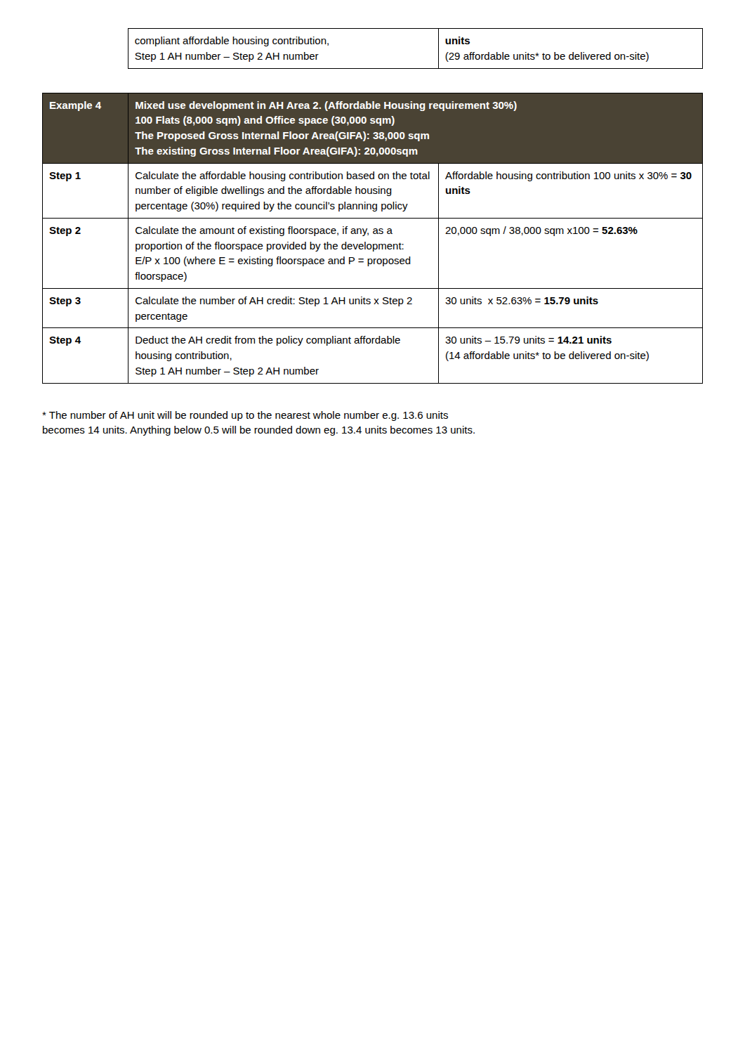| | compliant affordable housing contribution, Step 1 AH number – Step 2 AH number | units (29 affordable units* to be delivered on-site) |
| Example 4 | Mixed use development in AH Area 2. (Affordable Housing requirement 30%) 100 Flats (8,000 sqm) and Office space (30,000 sqm) The Proposed Gross Internal Floor Area(GIFA): 38,000 sqm The existing Gross Internal Floor Area(GIFA): 20,000sqm |
| Step 1 | Calculate the affordable housing contribution based on the total number of eligible dwellings and the affordable housing percentage (30%) required by the council’s planning policy | Affordable housing contribution 100 units x 30% = 30 units |
| Step 2 | Calculate the amount of existing floorspace, if any, as a proportion of the floorspace provided by the development: E/P x 100 (where E = existing floorspace and P = proposed floorspace) | 20,000 sqm / 38,000 sqm x100 = 52.63% |
| Step 3 | Calculate the number of AH credit: Step 1 AH units x Step 2 percentage | 30 units x 52.63% = 15.79 units |
| Step 4 | Deduct the AH credit from the policy compliant affordable housing contribution, Step 1 AH number – Step 2 AH number | 30 units – 15.79 units = 14.21 units (14 affordable units* to be delivered on-site) |
* The number of AH unit will be rounded up to the nearest whole number e.g. 13.6 units becomes 14 units. Anything below 0.5 will be rounded down eg. 13.4 units becomes 13 units.